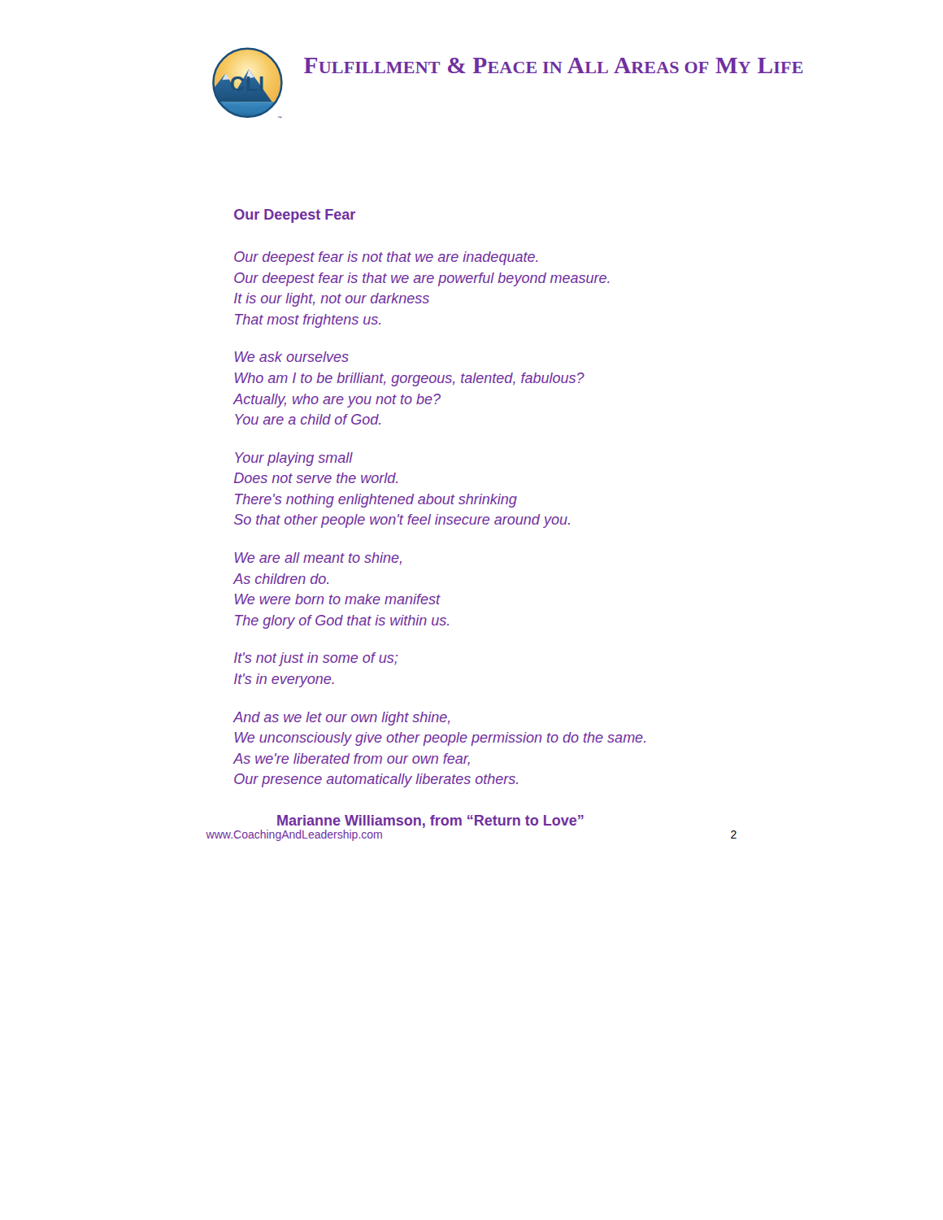CLI ™
FULFILLMENT & PEACE IN ALL AREAS OF MY LIFE
Our Deepest Fear
Our deepest fear is not that we are inadequate.
Our deepest fear is that we are powerful beyond measure.
It is our light, not our darkness
That most frightens us.
We ask ourselves
Who am I to be brilliant, gorgeous, talented, fabulous?
Actually, who are you not to be?
You are a child of God.
Your playing small
Does not serve the world.
There's nothing enlightened about shrinking
So that other people won't feel insecure around you.
We are all meant to shine,
As children do.
We were born to make manifest
The glory of God that is within us.
It's not just in some of us;
It's in everyone.
And as we let our own light shine,
We unconsciously give other people permission to do the same.
As we're liberated from our own fear,
Our presence automatically liberates others.
Marianne Williamson, from “Return to Love”
www.CoachingAndLeadership.com 2